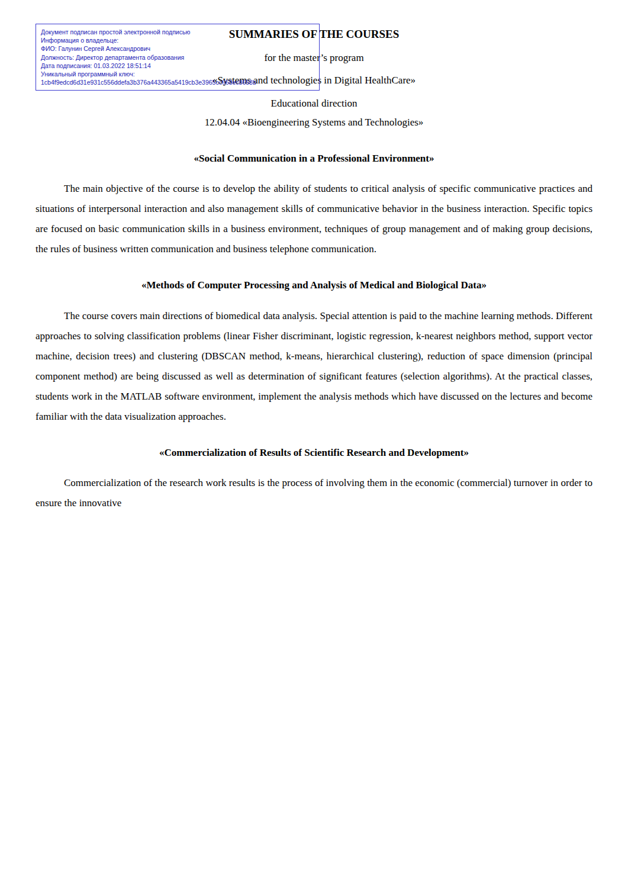Документ подписан простой электронной подписью
Информация о владельце:
ФИО: Галунин Сергей Александрович
Должность: Директор департамента образования
Дата подписания: 01.03.2022 18:51:14
Уникальный программный ключ:
1cb4f9edcd6d31e931c556ddefa3b376a443365a5419cb3e3965cc668ec8658b
SUMMARIES OF THE COURSES
for the master’s program
«Systems and technologies in Digital HealthCare»
Educational direction
12.04.04 «Bioengineering Systems and Technologies»
«Social Communication in a Professional Environment»
The main objective of the course is to develop the ability of students to critical analysis of specific communicative practices and situations of interpersonal interaction and also management skills of communicative behavior in the business interaction. Specific topics are focused on basic communication skills in a business environment, techniques of group management and of making group decisions, the rules of business written communication and business telephone communication.
«Methods of Computer Processing and Analysis of Medical and Biological Data»
The course covers main directions of biomedical data analysis. Special attention is paid to the machine learning methods. Different approaches to solving classification problems (linear Fisher discriminant, logistic regression, k-nearest neighbors method, support vector machine, decision trees) and clustering (DBSCAN method, k-means, hierarchical clustering), reduction of space dimension (principal component method) are being discussed as well as determination of significant features (selection algorithms). At the practical classes, students work in the MATLAB software environment, implement the analysis methods which have discussed on the lectures and become familiar with the data visualization approaches.
«Commercialization of Results of Scientific Research and Development»
Commercialization of the research work results is the process of involving them in the economic (commercial) turnover in order to ensure the innovative